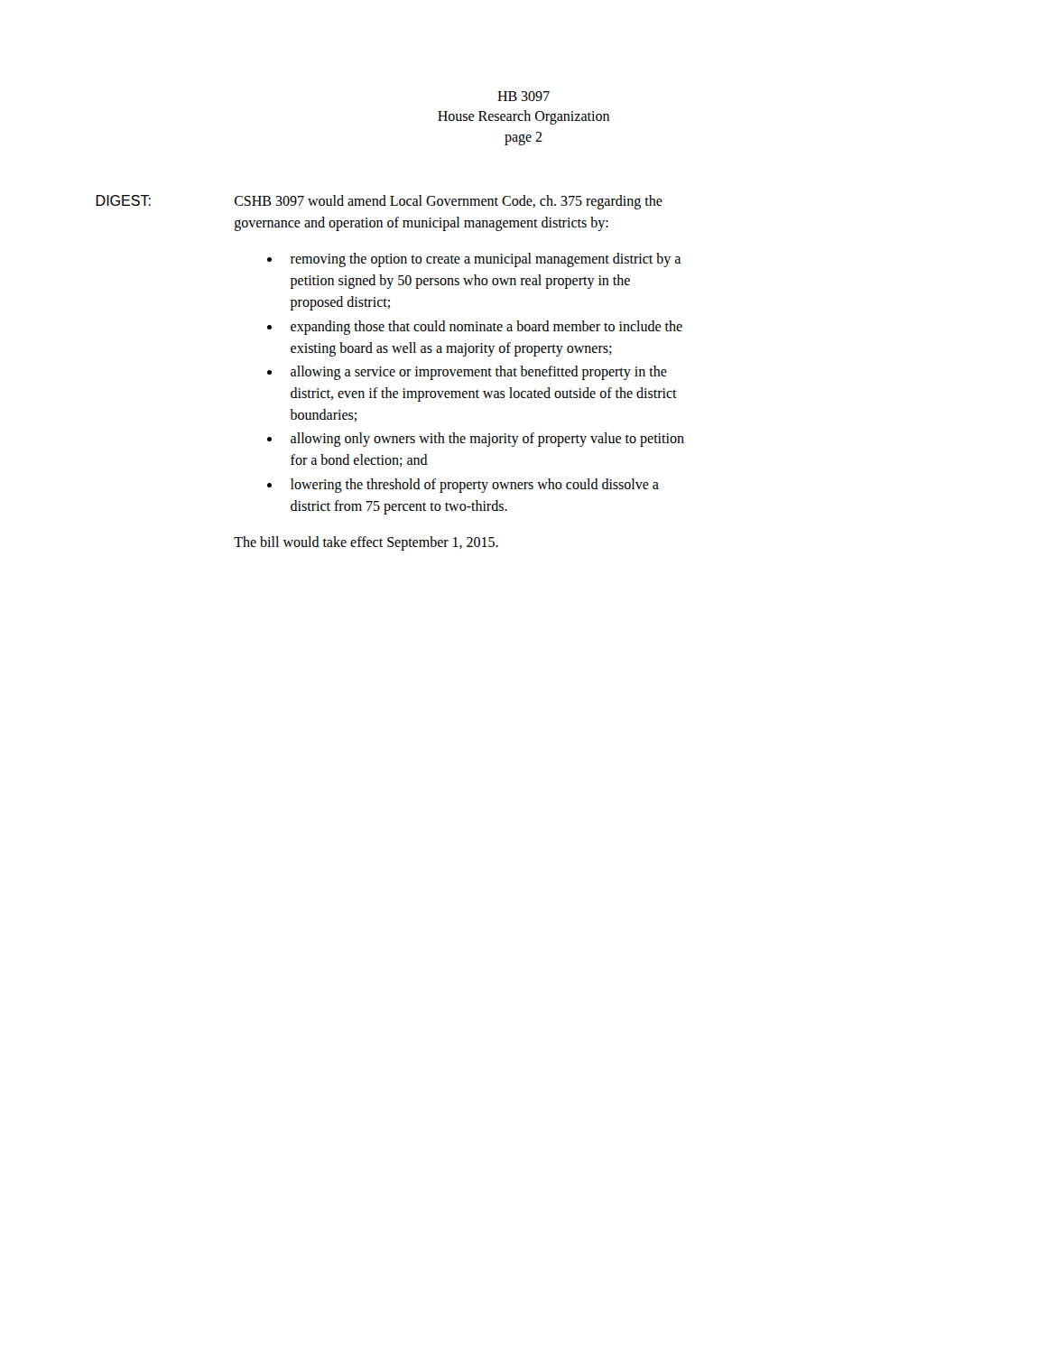HB 3097
House Research Organization
page 2
DIGEST:
CSHB 3097 would amend Local Government Code, ch. 375 regarding the governance and operation of municipal management districts by:
removing the option to create a municipal management district by a petition signed by 50 persons who own real property in the proposed district;
expanding those that could nominate a board member to include the existing board as well as a majority of property owners;
allowing a service or improvement that benefitted property in the district, even if the improvement was located outside of the district boundaries;
allowing only owners with the majority of property value to petition for a bond election; and
lowering the threshold of property owners who could dissolve a district from 75 percent to two-thirds.
The bill would take effect September 1, 2015.